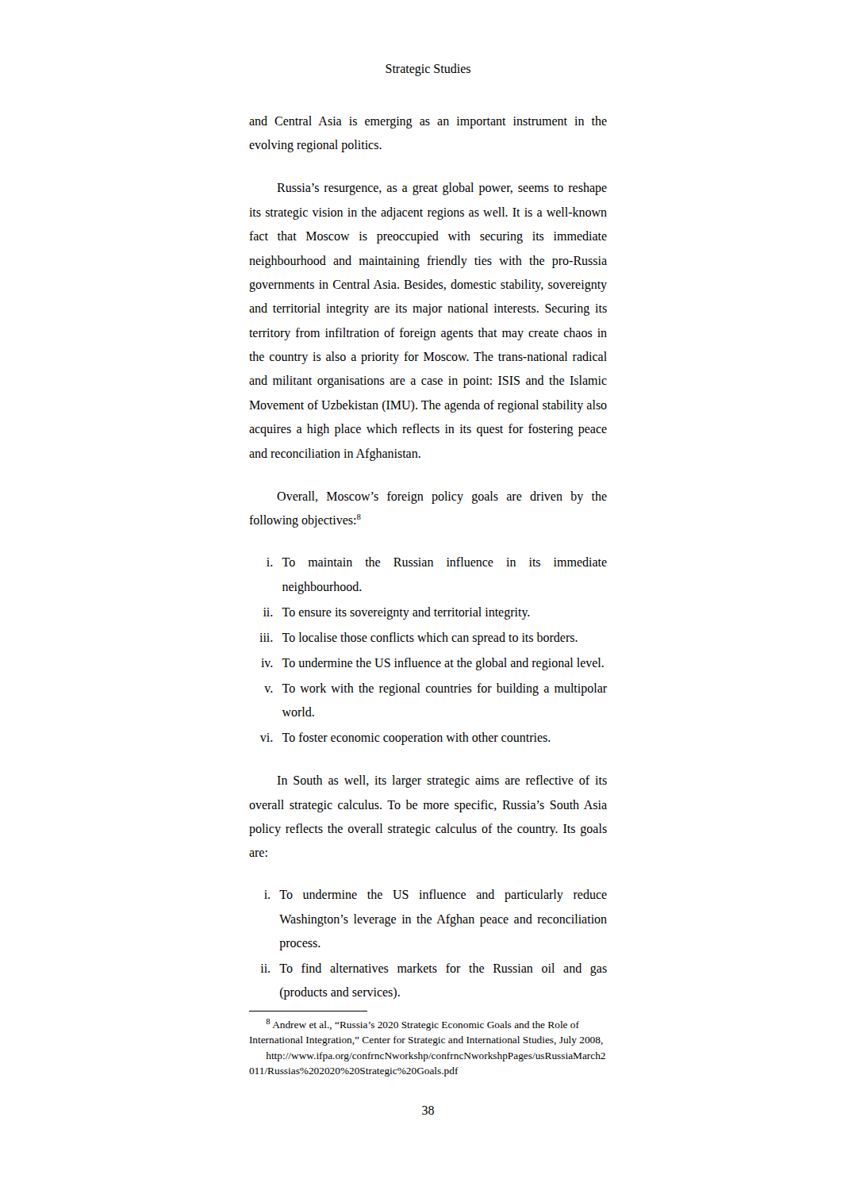Strategic Studies
and Central Asia is emerging as an important instrument in the evolving regional politics.
Russia’s resurgence, as a great global power, seems to reshape its strategic vision in the adjacent regions as well. It is a well-known fact that Moscow is preoccupied with securing its immediate neighbourhood and maintaining friendly ties with the pro-Russia governments in Central Asia. Besides, domestic stability, sovereignty and territorial integrity are its major national interests. Securing its territory from infiltration of foreign agents that may create chaos in the country is also a priority for Moscow. The trans-national radical and militant organisations are a case in point: ISIS and the Islamic Movement of Uzbekistan (IMU). The agenda of regional stability also acquires a high place which reflects in its quest for fostering peace and reconciliation in Afghanistan.
Overall, Moscow’s foreign policy goals are driven by the following objectives:8
To maintain the Russian influence in its immediate neighbourhood.
To ensure its sovereignty and territorial integrity.
To localise those conflicts which can spread to its borders.
To undermine the US influence at the global and regional level.
To work with the regional countries for building a multipolar world.
To foster economic cooperation with other countries.
In South as well, its larger strategic aims are reflective of its overall strategic calculus. To be more specific, Russia’s South Asia policy reflects the overall strategic calculus of the country. Its goals are:
To undermine the US influence and particularly reduce Washington’s leverage in the Afghan peace and reconciliation process.
To find alternatives markets for the Russian oil and gas (products and services).
8 Andrew et al., “Russia’s 2020 Strategic Economic Goals and the Role of International Integration,” Center for Strategic and International Studies, July 2008, http://www.ifpa.org/confrncNworkshp/confrncNworkshpPages/usRussiaMarch2011/Russias%202020%20Strategic%20Goals.pdf
38